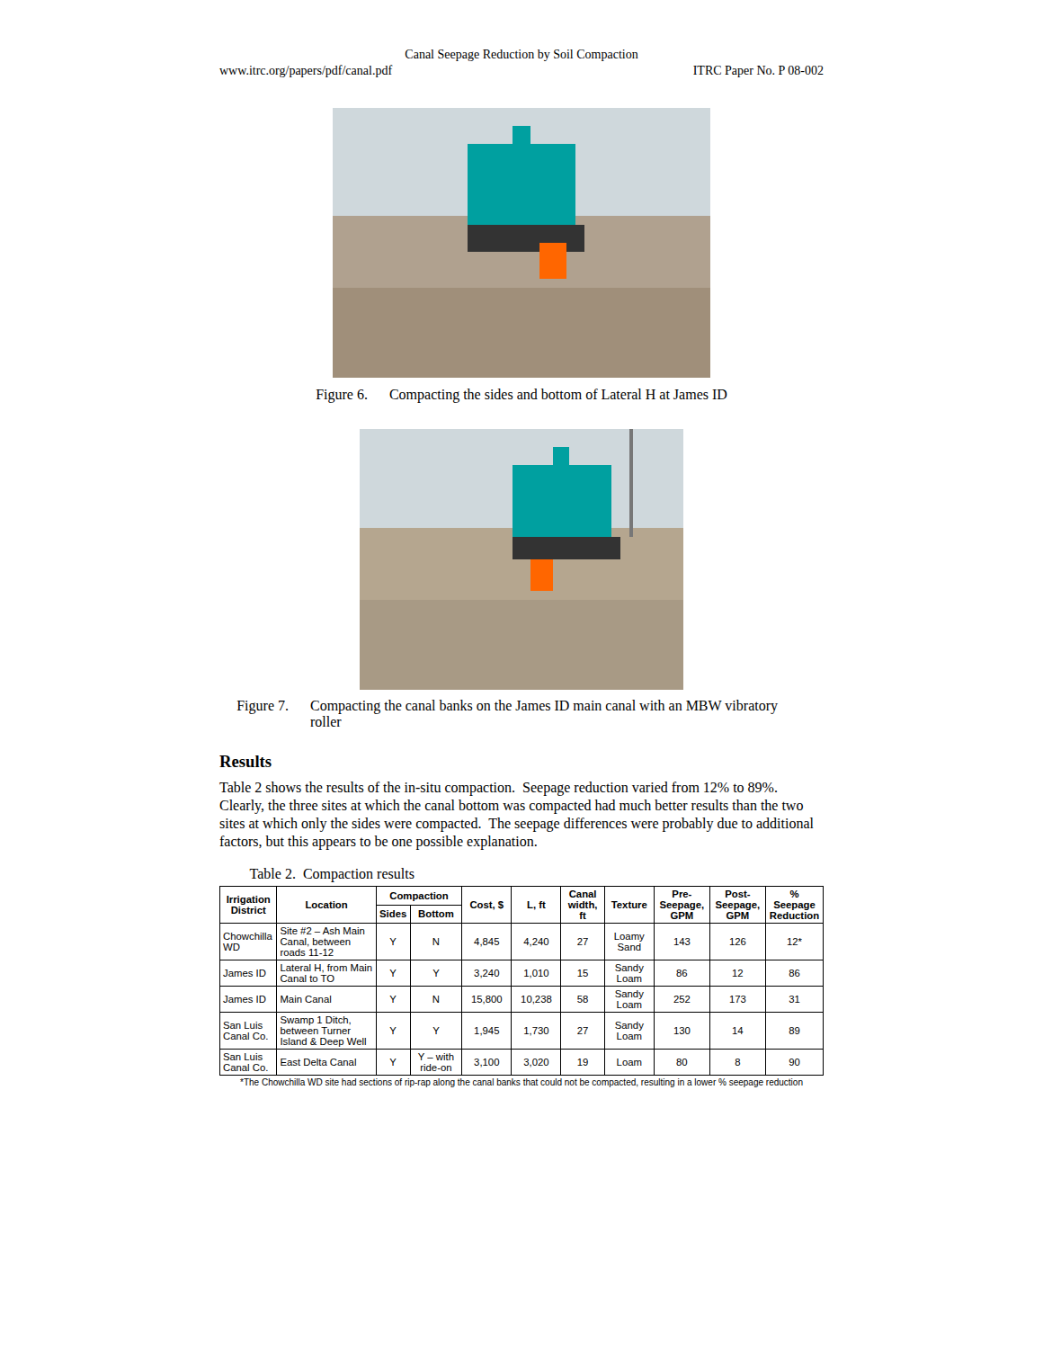Canal Seepage Reduction by Soil Compaction
www.itrc.org/papers/pdf/canal.pdf ITRC Paper No. P 08-002
Figure 6. Compacting the sides and bottom of Lateral H at James ID
Figure 7. Compacting the canal banks on the James ID main canal with an MBW vibratory roller
Results
Table 2 shows the results of the in-situ compaction. Seepage reduction varied from 12% to 89%. Clearly, the three sites at which the canal bottom was compacted had much better results than the two sites at which only the sides were compacted. The seepage differences were probably due to additional factors, but this appears to be one possible explanation.
Table 2. Compaction results
| Irrigation District | Location | Compaction | Cost, $ | L, ft | Canal width, ft | Texture | Pre-Seepage, GPM | Post-Seepage, GPM | % Seepage Reduction |
| --- | --- | --- | --- | --- | --- | --- | --- | --- | --- |
| Sides | Bottom |
| Chowchilla WD | Site #2 – Ash Main Canal, between roads 11-12 | Y | N | 4,845 | 4,240 | 27 | Loamy Sand | 143 | 126 | 12* |
| James ID | Lateral H, from Main Canal to TO | Y | Y | 3,240 | 1,010 | 15 | Sandy Loam | 86 | 12 | 86 |
| James ID | Main Canal | Y | N | 15,800 | 10,238 | 58 | Sandy Loam | 252 | 173 | 31 |
| San Luis Canal Co. | Swamp 1 Ditch, between Turner Island & Deep Well | Y | Y | 1,945 | 1,730 | 27 | Sandy Loam | 130 | 14 | 89 |
| San Luis Canal Co. | East Delta Canal | Y | Y – with ride-on | 3,100 | 3,020 | 19 | Loam | 80 | 8 | 90 |
*The Chowchilla WD site had sections of rip-rap along the canal banks that could not be compacted, resulting in a lower % seepage reduction